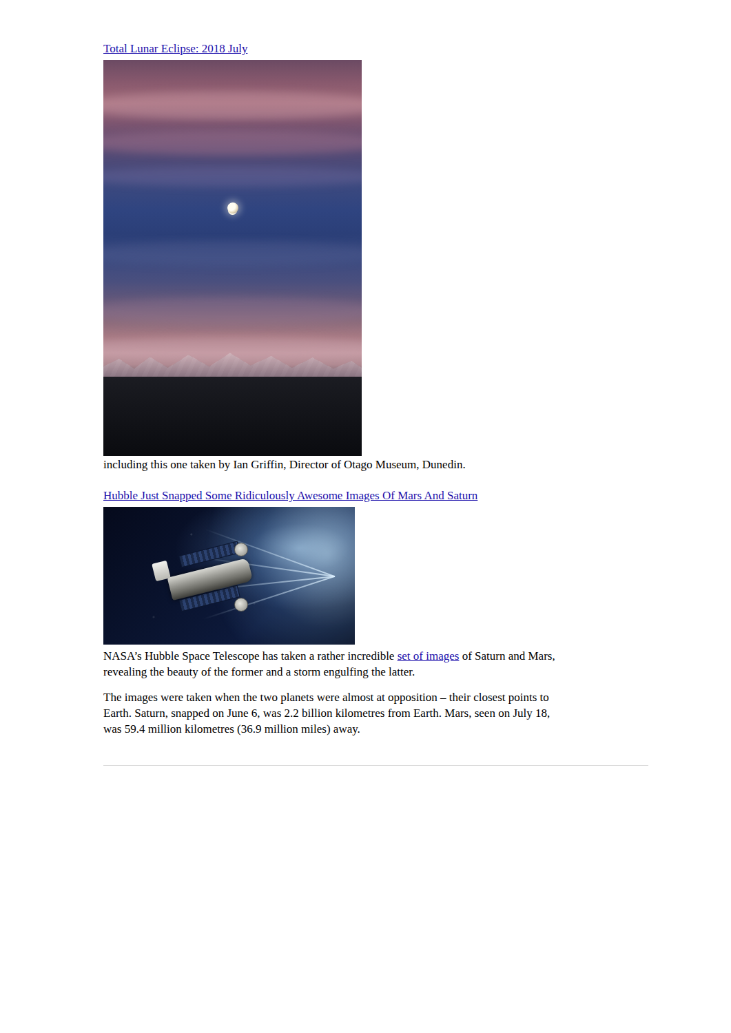Total Lunar Eclipse: 2018 July
including this one taken by Ian Griffin, Director of Otago Museum, Dunedin.
Hubble Just Snapped Some Ridiculously Awesome Images Of Mars And Saturn
NASA’s Hubble Space Telescope has taken a rather incredible set of images of Saturn and Mars, revealing the beauty of the former and a storm engulfing the latter.
The images were taken when the two planets were almost at opposition – their closest points to Earth. Saturn, snapped on June 6, was 2.2 billion kilometres from Earth. Mars, seen on July 18, was 59.4 million kilometres (36.9 million miles) away.